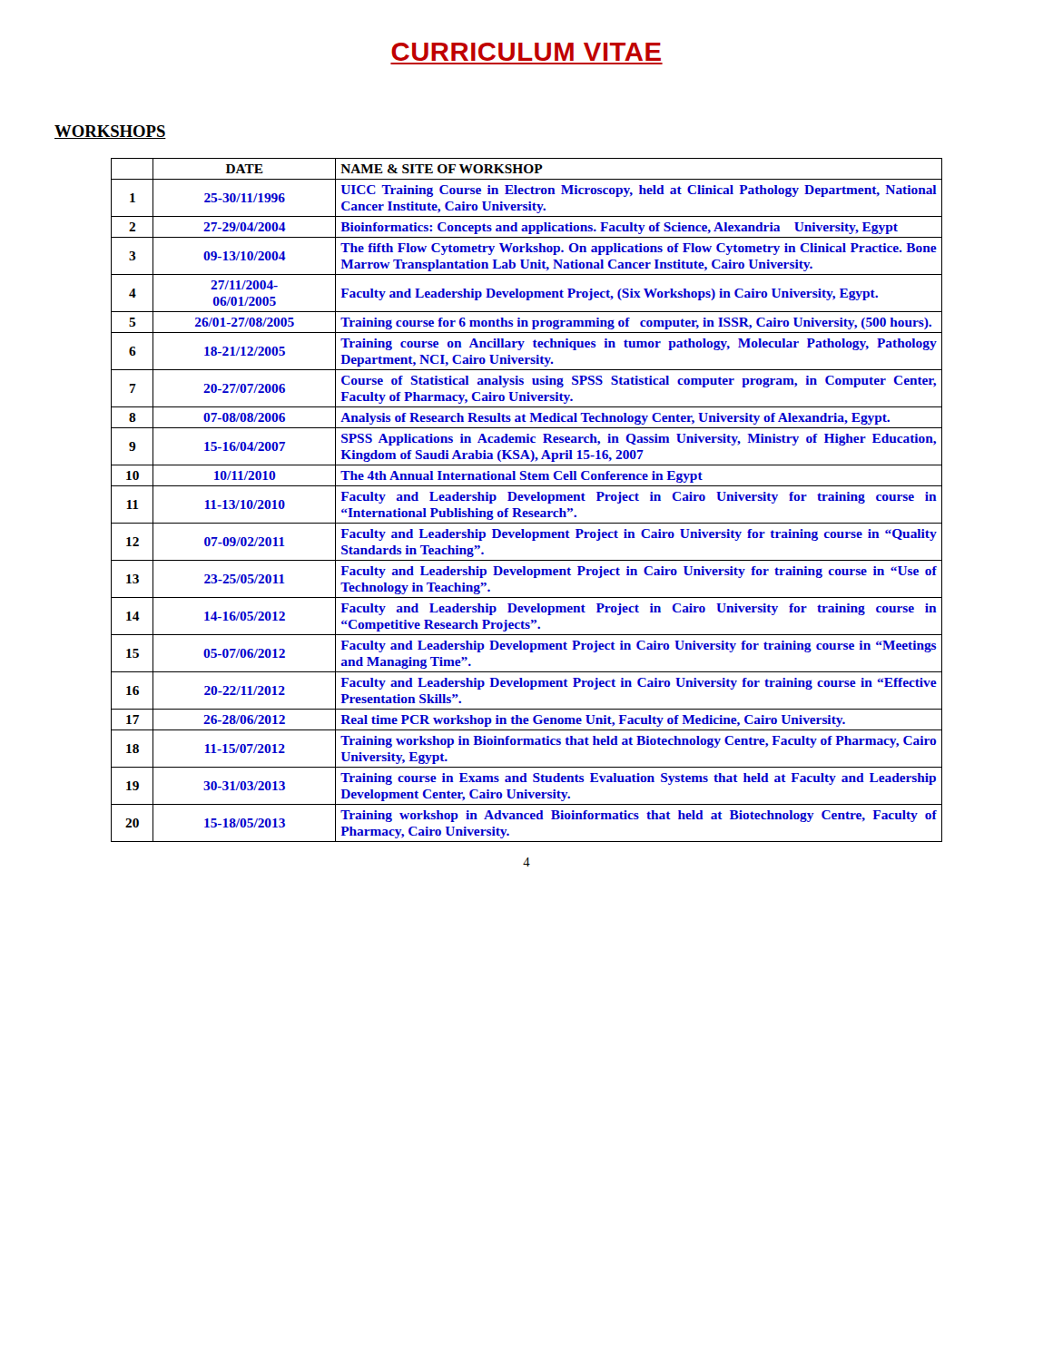CURRICULUM VITAE
WORKSHOPS
| | DATE | NAME & SITE OF WORKSHOP |
| 1 | 25-30/11/1996 | UICC Training Course in Electron Microscopy, held at Clinical Pathology Department, National Cancer Institute, Cairo University. |
| 2 | 27-29/04/2004 | Bioinformatics: Concepts and applications. Faculty of Science, Alexandria University, Egypt |
| 3 | 09-13/10/2004 | The fifth Flow Cytometry Workshop. On applications of Flow Cytometry in Clinical Practice. Bone Marrow Transplantation Lab Unit, National Cancer Institute, Cairo University. |
| 4 | 27/11/2004- 06/01/2005 | Faculty and Leadership Development Project, (Six Workshops) in Cairo University, Egypt. |
| 5 | 26/01-27/08/2005 | Training course for 6 months in programming of computer, in ISSR, Cairo University, (500 hours). |
| 6 | 18-21/12/2005 | Training course on Ancillary techniques in tumor pathology, Molecular Pathology, Pathology Department, NCI, Cairo University. |
| 7 | 20-27/07/2006 | Course of Statistical analysis using SPSS Statistical computer program, in Computer Center, Faculty of Pharmacy, Cairo University. |
| 8 | 07-08/08/2006 | Analysis of Research Results at Medical Technology Center, University of Alexandria, Egypt. |
| 9 | 15-16/04/2007 | SPSS Applications in Academic Research, in Qassim University, Ministry of Higher Education, Kingdom of Saudi Arabia (KSA), April 15-16, 2007 |
| 10 | 10/11/2010 | The 4th Annual International Stem Cell Conference in Egypt |
| 11 | 11-13/10/2010 | Faculty and Leadership Development Project in Cairo University for training course in “International Publishing of Research”. |
| 12 | 07-09/02/2011 | Faculty and Leadership Development Project in Cairo University for training course in “Quality Standards in Teaching”. |
| 13 | 23-25/05/2011 | Faculty and Leadership Development Project in Cairo University for training course in “Use of Technology in Teaching”. |
| 14 | 14-16/05/2012 | Faculty and Leadership Development Project in Cairo University for training course in “Competitive Research Projects”. |
| 15 | 05-07/06/2012 | Faculty and Leadership Development Project in Cairo University for training course in “Meetings and Managing Time”. |
| 16 | 20-22/11/2012 | Faculty and Leadership Development Project in Cairo University for training course in “Effective Presentation Skills”. |
| 17 | 26-28/06/2012 | Real time PCR workshop in the Genome Unit, Faculty of Medicine, Cairo University. |
| 18 | 11-15/07/2012 | Training workshop in Bioinformatics that held at Biotechnology Centre, Faculty of Pharmacy, Cairo University, Egypt. |
| 19 | 30-31/03/2013 | Training course in Exams and Students Evaluation Systems that held at Faculty and Leadership Development Center, Cairo University. |
| 20 | 15-18/05/2013 | Training workshop in Advanced Bioinformatics that held at Biotechnology Centre, Faculty of Pharmacy, Cairo University. |
4